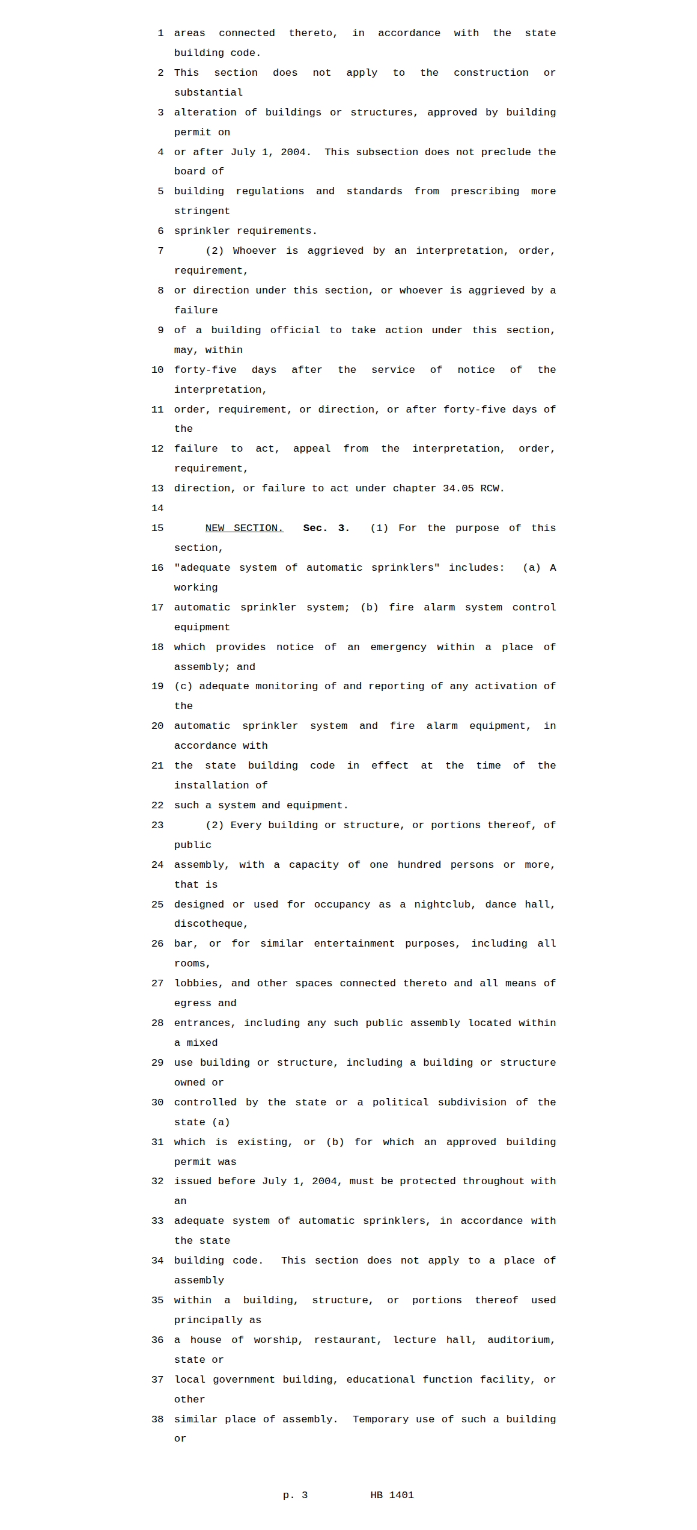areas connected thereto, in accordance with the state building code.
This section does not apply to the construction or substantial
alteration of buildings or structures, approved by building permit on
or after July 1, 2004. This subsection does not preclude the board of
building regulations and standards from prescribing more stringent
sprinkler requirements.
(2) Whoever is aggrieved by an interpretation, order, requirement,
or direction under this section, or whoever is aggrieved by a failure
of a building official to take action under this section, may, within
forty-five days after the service of notice of the interpretation,
order, requirement, or direction, or after forty-five days of the
failure to act, appeal from the interpretation, order, requirement,
direction, or failure to act under chapter 34.05 RCW.
NEW SECTION. Sec. 3. (1) For the purpose of this section,
"adequate system of automatic sprinklers" includes: (a) A working
automatic sprinkler system; (b) fire alarm system control equipment
which provides notice of an emergency within a place of assembly; and
(c) adequate monitoring of and reporting of any activation of the
automatic sprinkler system and fire alarm equipment, in accordance with
the state building code in effect at the time of the installation of
such a system and equipment.
(2) Every building or structure, or portions thereof, of public
assembly, with a capacity of one hundred persons or more, that is
designed or used for occupancy as a nightclub, dance hall, discotheque,
bar, or for similar entertainment purposes, including all rooms,
lobbies, and other spaces connected thereto and all means of egress and
entrances, including any such public assembly located within a mixed
use building or structure, including a building or structure owned or
controlled by the state or a political subdivision of the state (a)
which is existing, or (b) for which an approved building permit was
issued before July 1, 2004, must be protected throughout with an
adequate system of automatic sprinklers, in accordance with the state
building code. This section does not apply to a place of assembly
within a building, structure, or portions thereof used principally as
a house of worship, restaurant, lecture hall, auditorium, state or
local government building, educational function facility, or other
similar place of assembly. Temporary use of such a building or
p. 3 HB 1401